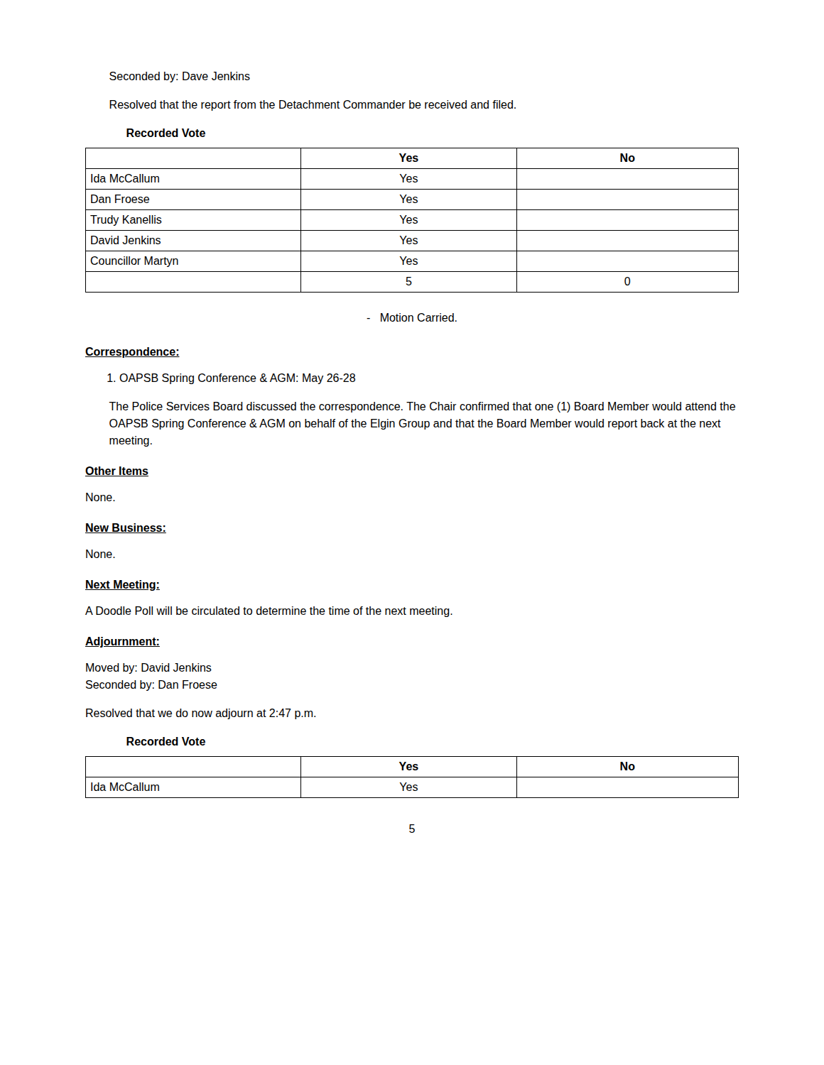Seconded by: Dave Jenkins
Resolved that the report from the Detachment Commander be received and filed.
Recorded Vote
| | Yes | No |
| --- | --- | --- |
| Ida McCallum | Yes | |
| Dan Froese | Yes | |
| Trudy Kanellis | Yes | |
| David Jenkins | Yes | |
| Councillor Martyn | Yes | |
| | 5 | 0 |
- Motion Carried.
Correspondence:
OAPSB Spring Conference & AGM: May 26-28
The Police Services Board discussed the correspondence. The Chair confirmed that one (1) Board Member would attend the OAPSB Spring Conference & AGM on behalf of the Elgin Group and that the Board Member would report back at the next meeting.
Other Items
None.
New Business:
None.
Next Meeting:
A Doodle Poll will be circulated to determine the time of the next meeting.
Adjournment:
Moved by: David Jenkins
Seconded by: Dan Froese
Resolved that we do now adjourn at 2:47 p.m.
Recorded Vote
| | Yes | No |
| --- | --- | --- |
| Ida McCallum | Yes | |
5